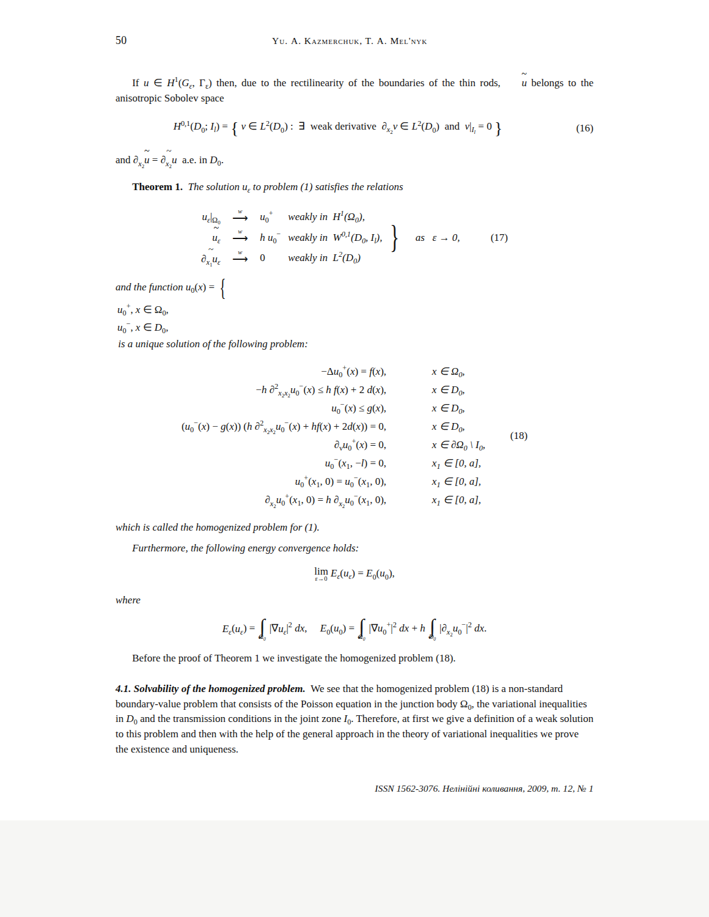50
Yu. A. Kazmerchuk, T. A. Mel'nyk
If u ∈ H1(Gε, Γε) then, due to the rectilinearity of the boundaries of the thin rods, ~u belongs to the anisotropic Sobolev space
H0,1(D0; Il) = { v ∈ L2(D0) : ∃ weak derivative ∂x2v ∈ L2(D0) and v|Il = 0 }
(16)
and ∂x2~u = ~∂x2u a.e. in D0.
Theorem 1. The solution uε to problem (1) satisfies the relations
| u ε / Ω 0 | w ⟶ | u 0 + | weakly in H 1 (Ω 0 ), | } | as ε → 0, | (17) |
| ~ u ε | w ⟶ | h u 0 − | weakly in W 0,1 ( D 0 , I l ), |
| ~ ∂ x 1 u ε | w ⟶ | 0 | weakly in L 2 ( D 0 ) |
and the function u0(x) = {
| u 0 + , | x ∈ Ω 0 , |
| u 0 − , | x ∈ D 0 , |
is a unique solution of the following problem:
| −Δ u 0 + ( x ) = f ( x ), | x ∈ Ω 0 , | (18) |
| − h ∂ 2 x 2 x 2 u 0 − ( x ) ≤ h f ( x ) + 2 d ( x ), | x ∈ D 0 , |
| u 0 − ( x ) ≤ g ( x ), | x ∈ D 0 , |
| ( u 0 − ( x ) − g ( x )) ( h ∂ 2 x 2 x 2 u 0 − ( x ) + hf ( x ) + 2 d ( x )) = 0, | x ∈ D 0 , |
| ∂ ν u 0 + ( x ) = 0, | x ∈ ∂Ω 0 \ I 0 , |
| u 0 − ( x 1 , − l ) = 0, | x 1 ∈ [0, a ], |
| u 0 + ( x 1 , 0) = u 0 − ( x 1 , 0), | x 1 ∈ [0, a ], |
| ∂ x 2 u 0 + ( x 1 , 0) = h ∂ x 2 u 0 − ( x 1 , 0), | x 1 ∈ [0, a ], |
which is called the homogenized problem for (1).
Furthermore, the following energy convergence holds:
lim ε→0 Eε(uε) = E0(u0),
where
Eε(uε) = ∫Ω0 |∇uε|2 dx, E0(u0) = ∫Ω0 |∇u0+|2 dx + h ∫D0 |∂x2u0−|2 dx.
Before the proof of Theorem 1 we investigate the homogenized problem (18).
4.1. Solvability of the homogenized problem.
We see that the homogenized problem (18) is a non-standard boundary-value problem that consists of the Poisson equation in the junction body Ω0, the variational inequalities in D0 and the transmission conditions in the joint zone I0. Therefore, at first we give a definition of a weak solution to this problem and then with the help of the general approach in the theory of variational inequalities we prove the existence and uniqueness.
ISSN 1562-3076. Нелінійні коливання, 2009, т. 12, № 1